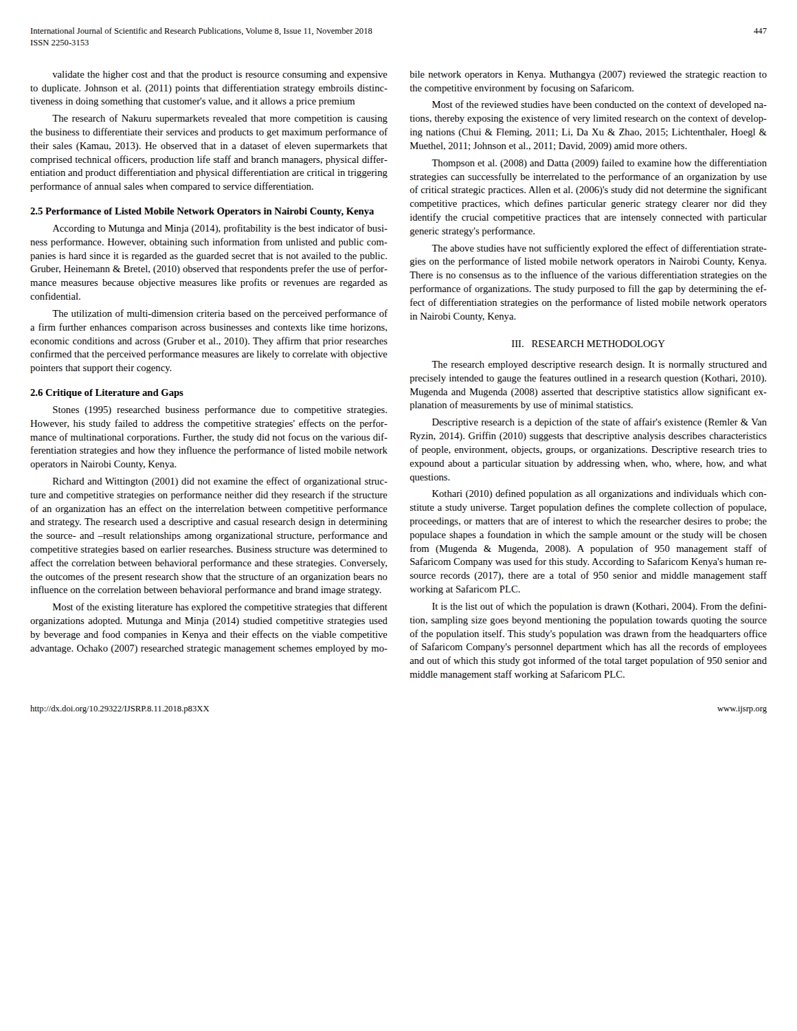International Journal of Scientific and Research Publications, Volume 8, Issue 11, November 2018
ISSN 2250-3153
447
validate the higher cost and that the product is resource consuming and expensive to duplicate. Johnson et al. (2011) points that differentiation strategy embroils distinctiveness in doing something that customer's value, and it allows a price premium
The research of Nakuru supermarkets revealed that more competition is causing the business to differentiate their services and products to get maximum performance of their sales (Kamau, 2013). He observed that in a dataset of eleven supermarkets that comprised technical officers, production life staff and branch managers, physical differentiation and product differentiation and physical differentiation are critical in triggering performance of annual sales when compared to service differentiation.
2.5 Performance of Listed Mobile Network Operators in Nairobi County, Kenya
According to Mutunga and Minja (2014), profitability is the best indicator of business performance. However, obtaining such information from unlisted and public companies is hard since it is regarded as the guarded secret that is not availed to the public. Gruber, Heinemann & Bretel, (2010) observed that respondents prefer the use of performance measures because objective measures like profits or revenues are regarded as confidential.
The utilization of multi-dimension criteria based on the perceived performance of a firm further enhances comparison across businesses and contexts like time horizons, economic conditions and across (Gruber et al., 2010). They affirm that prior researches confirmed that the perceived performance measures are likely to correlate with objective pointers that support their cogency.
2.6 Critique of Literature and Gaps
Stones (1995) researched business performance due to competitive strategies. However, his study failed to address the competitive strategies' effects on the performance of multinational corporations. Further, the study did not focus on the various differentiation strategies and how they influence the performance of listed mobile network operators in Nairobi County, Kenya.
Richard and Wittington (2001) did not examine the effect of organizational structure and competitive strategies on performance neither did they research if the structure of an organization has an effect on the interrelation between competitive performance and strategy. The research used a descriptive and casual research design in determining the source- and –result relationships among organizational structure, performance and competitive strategies based on earlier researches. Business structure was determined to affect the correlation between behavioral performance and these strategies. Conversely, the outcomes of the present research show that the structure of an organization bears no influence on the correlation between behavioral performance and brand image strategy.
Most of the existing literature has explored the competitive strategies that different organizations adopted. Mutunga and Minja (2014) studied competitive strategies used by beverage and food companies in Kenya and their effects on the viable competitive advantage. Ochako (2007) researched strategic management schemes employed by mobile network operators in Kenya. Muthangya (2007) reviewed the strategic reaction to the competitive environment by focusing on Safaricom.
Most of the reviewed studies have been conducted on the context of developed nations, thereby exposing the existence of very limited research on the context of developing nations (Chui & Fleming, 2011; Li, Da Xu & Zhao, 2015; Lichtenthaler, Hoegl & Muethel, 2011; Johnson et al., 2011; David, 2009) amid more others.
Thompson et al. (2008) and Datta (2009) failed to examine how the differentiation strategies can successfully be interrelated to the performance of an organization by use of critical strategic practices. Allen et al. (2006)'s study did not determine the significant competitive practices, which defines particular generic strategy clearer nor did they identify the crucial competitive practices that are intensely connected with particular generic strategy's performance.
The above studies have not sufficiently explored the effect of differentiation strategies on the performance of listed mobile network operators in Nairobi County, Kenya. There is no consensus as to the influence of the various differentiation strategies on the performance of organizations. The study purposed to fill the gap by determining the effect of differentiation strategies on the performance of listed mobile network operators in Nairobi County, Kenya.
III. RESEARCH METHODOLOGY
The research employed descriptive research design. It is normally structured and precisely intended to gauge the features outlined in a research question (Kothari, 2010). Mugenda and Mugenda (2008) asserted that descriptive statistics allow significant explanation of measurements by use of minimal statistics.
Descriptive research is a depiction of the state of affair's existence (Remler & Van Ryzin, 2014). Griffin (2010) suggests that descriptive analysis describes characteristics of people, environment, objects, groups, or organizations. Descriptive research tries to expound about a particular situation by addressing when, who, where, how, and what questions.
Kothari (2010) defined population as all organizations and individuals which constitute a study universe. Target population defines the complete collection of populace, proceedings, or matters that are of interest to which the researcher desires to probe; the populace shapes a foundation in which the sample amount or the study will be chosen from (Mugenda & Mugenda, 2008). A population of 950 management staff of Safaricom Company was used for this study. According to Safaricom Kenya's human resource records (2017), there are a total of 950 senior and middle management staff working at Safaricom PLC.
It is the list out of which the population is drawn (Kothari, 2004). From the definition, sampling size goes beyond mentioning the population towards quoting the source of the population itself. This study's population was drawn from the headquarters office of Safaricom Company's personnel department which has all the records of employees and out of which this study got informed of the total target population of 950 senior and middle management staff working at Safaricom PLC.
http://dx.doi.org/10.29322/IJSRP.8.11.2018.p83XX
www.ijsrp.org